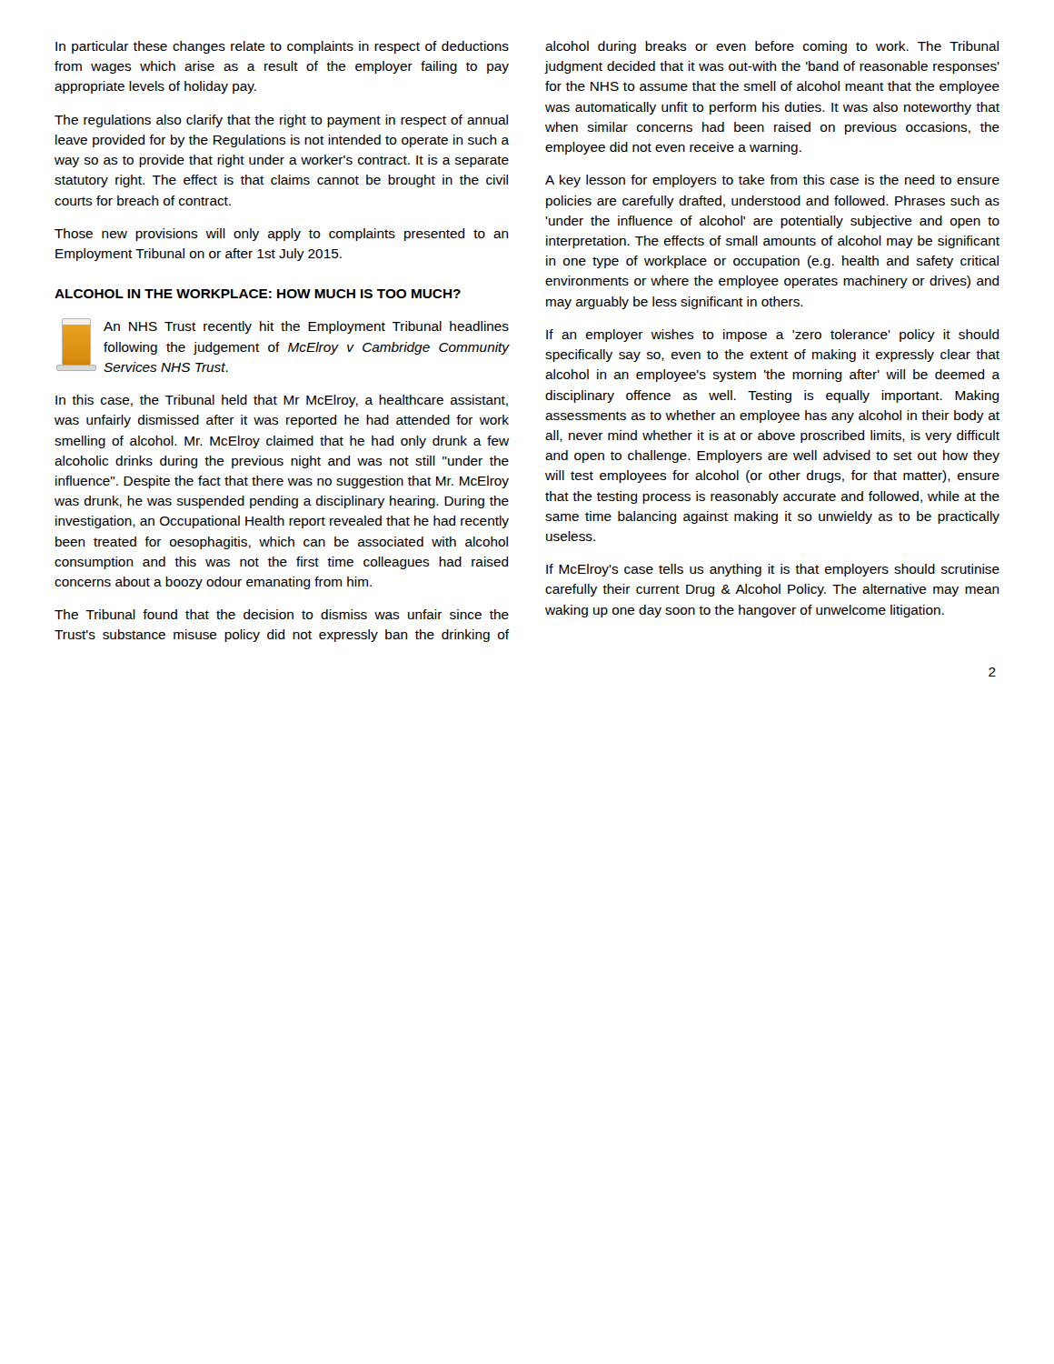In particular these changes relate to complaints in respect of deductions from wages which arise as a result of the employer failing to pay appropriate levels of holiday pay.
The regulations also clarify that the right to payment in respect of annual leave provided for by the Regulations is not intended to operate in such a way so as to provide that right under a worker's contract. It is a separate statutory right. The effect is that claims cannot be brought in the civil courts for breach of contract.
Those new provisions will only apply to complaints presented to an Employment Tribunal on or after 1st July 2015.
Alcohol in the workplace: how much is too much?
An NHS Trust recently hit the Employment Tribunal headlines following the judgement of McElroy v Cambridge Community Services NHS Trust.
In this case, the Tribunal held that Mr McElroy, a healthcare assistant, was unfairly dismissed after it was reported he had attended for work smelling of alcohol. Mr. McElroy claimed that he had only drunk a few alcoholic drinks during the previous night and was not still "under the influence". Despite the fact that there was no suggestion that Mr. McElroy was drunk, he was suspended pending a disciplinary hearing. During the investigation, an Occupational Health report revealed that he had recently been treated for oesophagitis, which can be associated with alcohol consumption and this was not the first time colleagues had raised concerns about a boozy odour emanating from him.
The Tribunal found that the decision to dismiss was unfair since the Trust's substance misuse policy did not expressly ban the drinking of alcohol during breaks or even before coming to work. The Tribunal judgment decided that it was out-with the 'band of reasonable responses' for the NHS to assume that the smell of alcohol meant that the employee was automatically unfit to perform his duties. It was also noteworthy that when similar concerns had been raised on previous occasions, the employee did not even receive a warning.
A key lesson for employers to take from this case is the need to ensure policies are carefully drafted, understood and followed. Phrases such as 'under the influence of alcohol' are potentially subjective and open to interpretation. The effects of small amounts of alcohol may be significant in one type of workplace or occupation (e.g. health and safety critical environments or where the employee operates machinery or drives) and may arguably be less significant in others.
If an employer wishes to impose a 'zero tolerance' policy it should specifically say so, even to the extent of making it expressly clear that alcohol in an employee's system 'the morning after' will be deemed a disciplinary offence as well. Testing is equally important. Making assessments as to whether an employee has any alcohol in their body at all, never mind whether it is at or above proscribed limits, is very difficult and open to challenge. Employers are well advised to set out how they will test employees for alcohol (or other drugs, for that matter), ensure that the testing process is reasonably accurate and followed, while at the same time balancing against making it so unwieldy as to be practically useless.
If McElroy's case tells us anything it is that employers should scrutinise carefully their current Drug & Alcohol Policy. The alternative may mean waking up one day soon to the hangover of unwelcome litigation.
2